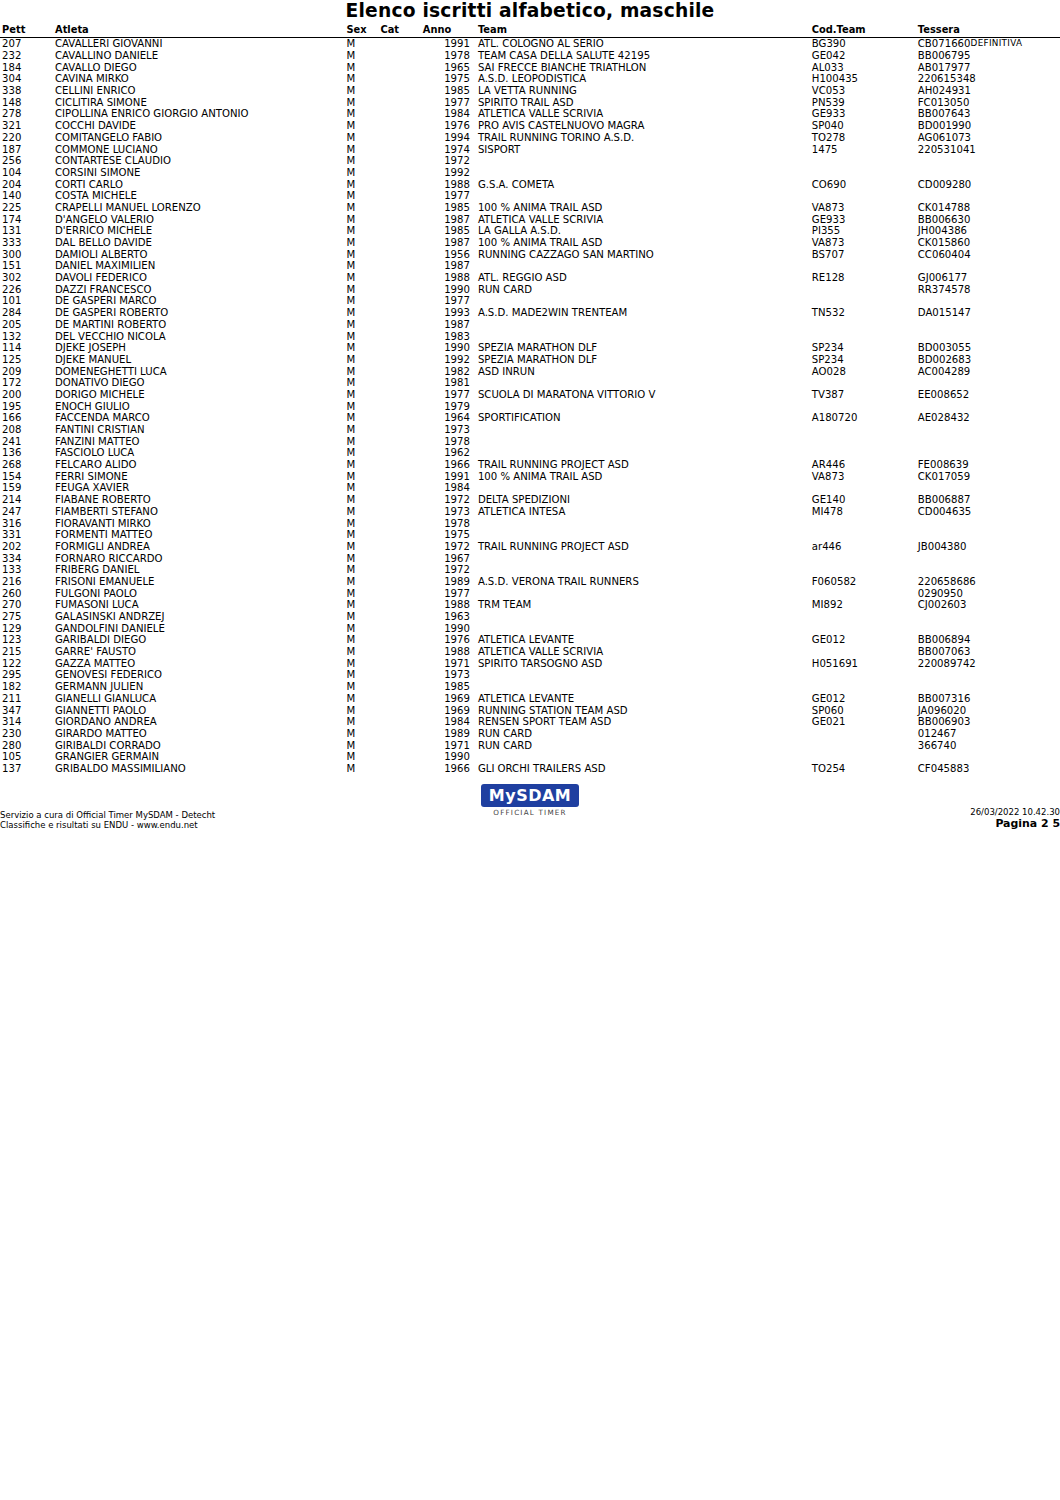DEFINITIVA
Elenco iscritti alfabetico, maschile
| Pett | Atleta | Sex | Cat | Anno | Team | Cod.Team | Tessera |
| --- | --- | --- | --- | --- | --- | --- | --- |
| 207 | CAVALLERI GIOVANNI | M | | 1991 | ATL. COLOGNO AL SERIO | BG390 | CB071660 |
| 232 | CAVALLINO DANIELE | M | | 1978 | TEAM CASA DELLA SALUTE 42195 | GE042 | BB006795 |
| 184 | CAVALLO DIEGO | M | | 1965 | SAI FRECCE BIANCHE TRIATHLON | AL033 | AB017977 |
| 304 | CAVINA MIRKO | M | | 1975 | A.S.D. LEOPODISTICA | H100435 | 220615348 |
| 338 | CELLINI ENRICO | M | | 1985 | LA VETTA RUNNING | VC053 | AH024931 |
| 148 | CICLITIRA SIMONE | M | | 1977 | SPIRITO TRAIL ASD | PN539 | FC013050 |
| 278 | CIPOLLINA ENRICO GIORGIO ANTONIO | M | | 1984 | ATLETICA VALLE SCRIVIA | GE933 | BB007643 |
| 321 | COCCHI DAVIDE | M | | 1976 | PRO AVIS CASTELNUOVO MAGRA | SP040 | BD001990 |
| 220 | COMITANGELO FABIO | M | | 1994 | TRAIL RUNNING TORINO A.S.D. | TO278 | AG061073 |
| 187 | COMMONE LUCIANO | M | | 1974 | SISPORT | 1475 | 220531041 |
| 256 | CONTARTESE CLAUDIO | M | | 1972 | | | |
| 104 | CORSINI SIMONE | M | | 1992 | | | |
| 204 | CORTI CARLO | M | | 1988 | G.S.A. COMETA | CO690 | CD009280 |
| 140 | COSTA MICHELE | M | | 1977 | | | |
| 225 | CRAPELLI MANUEL LORENZO | M | | 1985 | 100 % ANIMA TRAIL ASD | VA873 | CK014788 |
| 174 | D'ANGELO VALERIO | M | | 1987 | ATLETICA VALLE SCRIVIA | GE933 | BB006630 |
| 131 | D'ERRICO MICHELE | M | | 1985 | LA GALLA A.S.D. | PI355 | JH004386 |
| 333 | DAL BELLO DAVIDE | M | | 1987 | 100 % ANIMA TRAIL ASD | VA873 | CK015860 |
| 300 | DAMIOLI ALBERTO | M | | 1956 | RUNNING CAZZAGO SAN MARTINO | BS707 | CC060404 |
| 151 | DANIEL MAXIMILIEN | M | | 1987 | | | |
| 302 | DAVOLI FEDERICO | M | | 1988 | ATL. REGGIO ASD | RE128 | GJ006177 |
| 226 | DAZZI FRANCESCO | M | | 1990 | RUN CARD | | RR374578 |
| 101 | DE GASPERI MARCO | M | | 1977 | | | |
| 284 | DE GASPERI ROBERTO | M | | 1993 | A.S.D. MADE2WIN TRENTEAM | TN532 | DA015147 |
| 205 | DE MARTINI ROBERTO | M | | 1987 | | | |
| 132 | DEL VECCHIO NICOLA | M | | 1983 | | | |
| 114 | DJEKE JOSEPH | M | | 1990 | SPEZIA MARATHON DLF | SP234 | BD003055 |
| 125 | DJEKE MANUEL | M | | 1992 | SPEZIA MARATHON DLF | SP234 | BD002683 |
| 209 | DOMENEGHETTI LUCA | M | | 1982 | ASD INRUN | AO028 | AC004289 |
| 172 | DONATIVO DIEGO | M | | 1981 | | | |
| 200 | DORIGO MICHELE | M | | 1977 | SCUOLA DI MARATONA VITTORIO V | TV387 | EE008652 |
| 195 | ENOCH GIULIO | M | | 1979 | | | |
| 166 | FACCENDA MARCO | M | | 1964 | SPORTIFICATION | A180720 | AE028432 |
| 208 | FANTINI CRISTIAN | M | | 1973 | | | |
| 241 | FANZINI MATTEO | M | | 1978 | | | |
| 136 | FASCIOLO LUCA | M | | 1962 | | | |
| 268 | FELCARO ALIDO | M | | 1966 | TRAIL RUNNING PROJECT ASD | AR446 | FE008639 |
| 154 | FERRI SIMONE | M | | 1991 | 100 % ANIMA TRAIL ASD | VA873 | CK017059 |
| 159 | FEUGA XAVIER | M | | 1984 | | | |
| 214 | FIABANE ROBERTO | M | | 1972 | DELTA SPEDIZIONI | GE140 | BB006887 |
| 247 | FIAMBERTI STEFANO | M | | 1973 | ATLETICA INTESA | MI478 | CD004635 |
| 316 | FIORAVANTI MIRKO | M | | 1978 | | | |
| 331 | FORMENTI MATTEO | M | | 1975 | | | |
| 202 | FORMIGLI ANDREA | M | | 1972 | TRAIL RUNNING PROJECT ASD | ar446 | JB004380 |
| 334 | FORNARO RICCARDO | M | | 1967 | | | |
| 133 | FRIBERG DANIEL | M | | 1972 | | | |
| 216 | FRISONI EMANUELE | M | | 1989 | A.S.D. VERONA TRAIL RUNNERS | F060582 | 220658686 |
| 260 | FULGONI PAOLO | M | | 1977 | | | 0290950 |
| 270 | FUMASONI LUCA | M | | 1988 | TRM TEAM | MI892 | CJ002603 |
| 275 | GALASINSKI ANDRZEJ | M | | 1963 | | | |
| 129 | GANDOLFINI DANIELE | M | | 1990 | | | |
| 123 | GARIBALDI DIEGO | M | | 1976 | ATLETICA LEVANTE | GE012 | BB006894 |
| 215 | GARRE' FAUSTO | M | | 1988 | ATLETICA VALLE SCRIVIA | | BB007063 |
| 122 | GAZZA MATTEO | M | | 1971 | SPIRITO TARSOGNO ASD | H051691 | 220089742 |
| 295 | GENOVESI FEDERICO | M | | 1973 | | | |
| 182 | GERMANN JULIEN | M | | 1985 | | | |
| 211 | GIANELLI GIANLUCA | M | | 1969 | ATLETICA LEVANTE | GE012 | BB007316 |
| 347 | GIANNETTI PAOLO | M | | 1969 | RUNNING STATION TEAM ASD | SP060 | JA096020 |
| 314 | GIORDANO ANDREA | M | | 1984 | RENSEN SPORT TEAM ASD | GE021 | BB006903 |
| 230 | GIRARDO MATTEO | M | | 1989 | RUN CARD | | 012467 |
| 280 | GIRIBALDI CORRADO | M | | 1971 | RUN CARD | | 366740 |
| 105 | GRANGIER GERMAIN | M | | 1990 | | | |
| 137 | GRIBALDO MASSIMILIANO | M | | 1966 | GLI ORCHI TRAILERS ASD | TO254 | CF045883 |
My SDAM
OFFICIAL TIMER
Servizio a cura di Official Timer MySDAM - Detecht
Classifiche e risultati su ENDU - www.endu.net
26/03/2022 10.42.30
Pagina 2 5